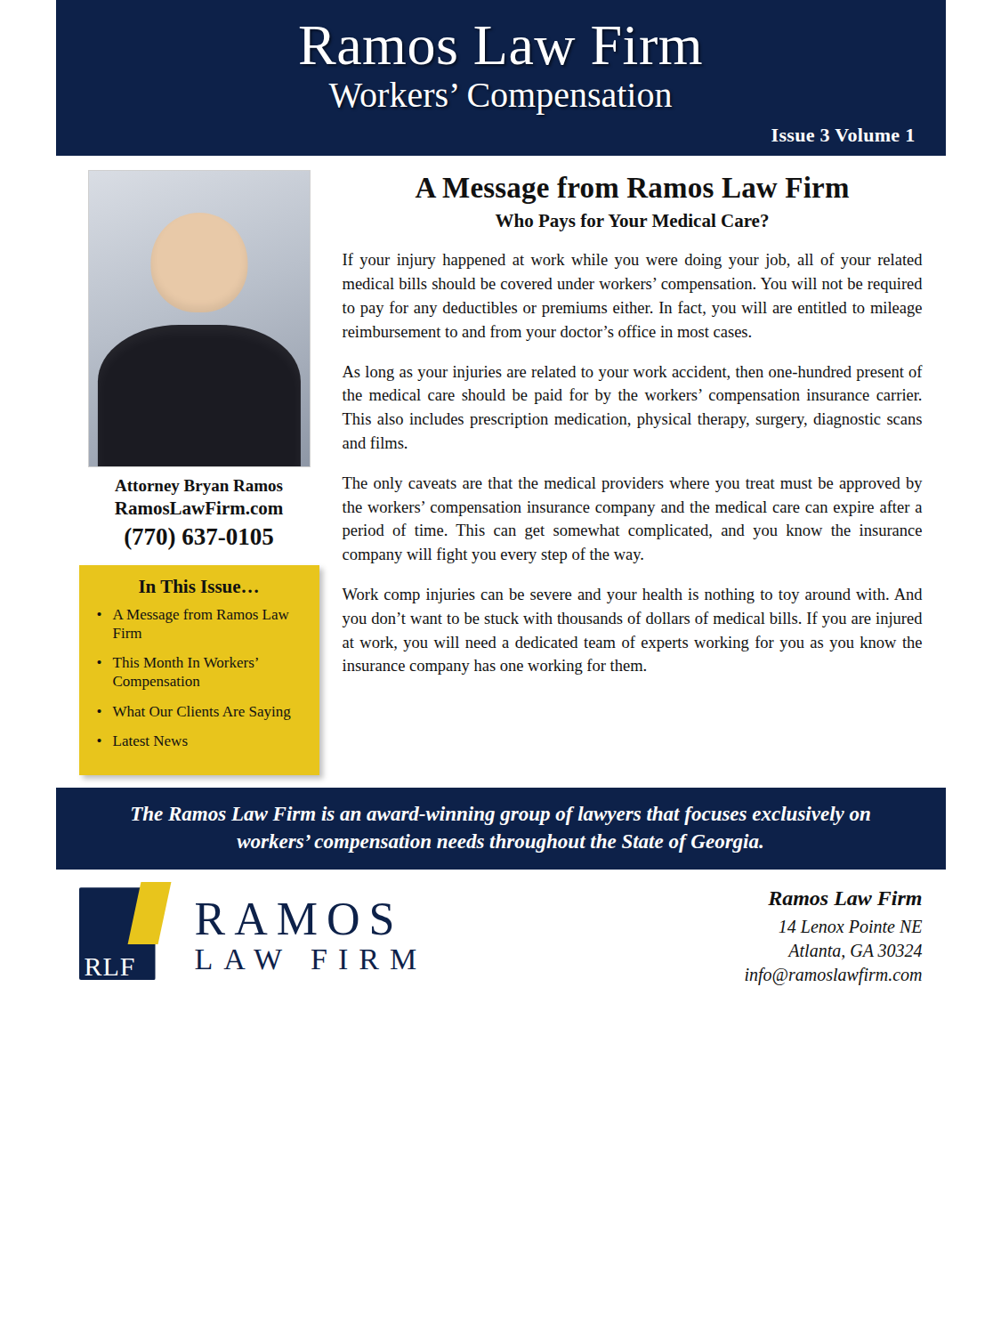Ramos Law Firm
Workers’ Compensation
Issue 3 Volume 1
Attorney Bryan Ramos
RamosLawFirm.com
(770) 637-0105
In This Issue…
A Message from Ramos Law Firm
This Month In Workers’ Compensation
What Our Clients Are Saying
Latest News
A Message from Ramos Law Firm
Who Pays for Your Medical Care?
If your injury happened at work while you were doing your job, all of your related medical bills should be covered under workers’ compensation. You will not be required to pay for any deductibles or premiums either. In fact, you will are entitled to mileage reimbursement to and from your doctor’s office in most cases.
As long as your injuries are related to your work accident, then one-hundred present of the medical care should be paid for by the workers’ compensation insurance carrier. This also includes prescription medication, physical therapy, surgery, diagnostic scans and films.
The only caveats are that the medical providers where you treat must be approved by the workers’ compensation insurance company and the medical care can expire after a period of time. This can get somewhat complicated, and you know the insurance company will fight you every step of the way.
Work comp injuries can be severe and your health is nothing to toy around with. And you don’t want to be stuck with thousands of dollars of medical bills. If you are injured at work, you will need a dedicated team of experts working for you as you know the insurance company has one working for them.
The Ramos Law Firm is an award-winning group of lawyers that focuses exclusively on workers’ compensation needs throughout the State of Georgia.
RLF
RAMOS
LAW FIRM
Ramos Law Firm 14 Lenox Pointe NE
Atlanta, GA 30324
info@ramoslawfirm.com